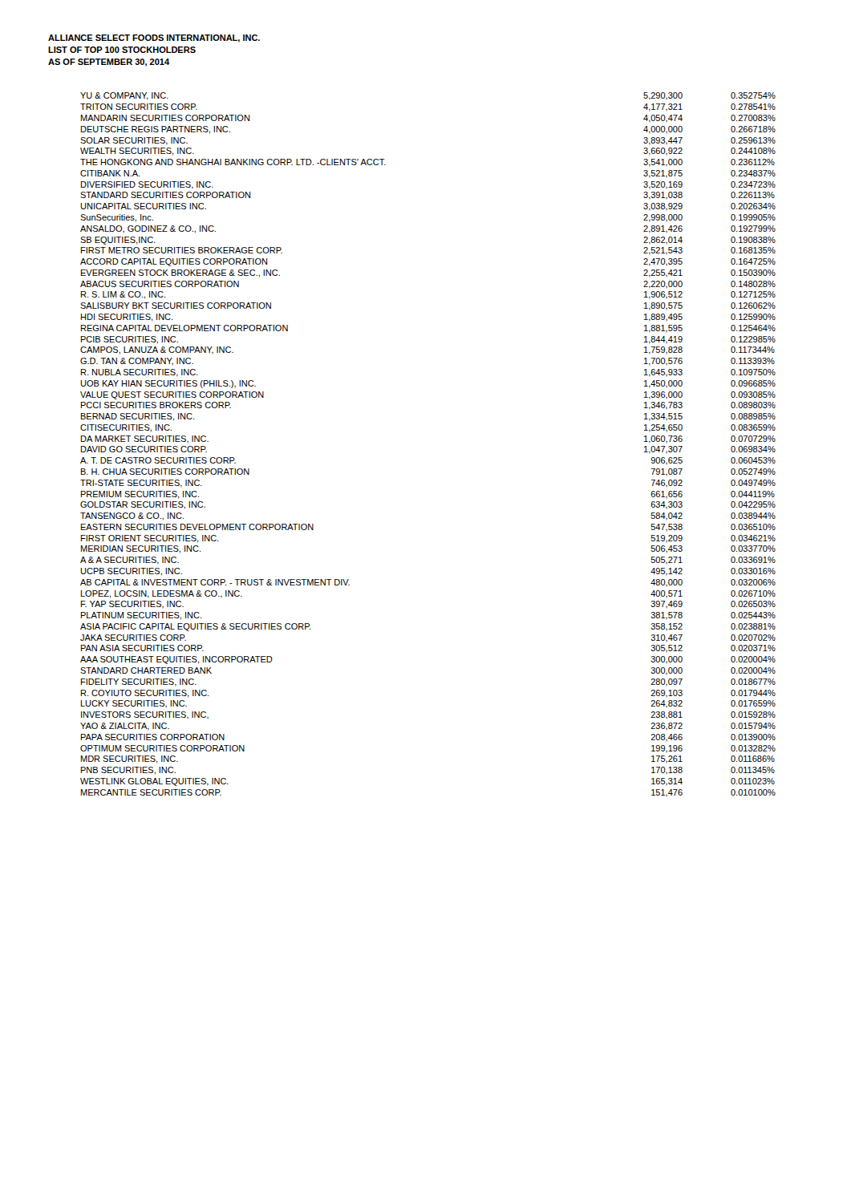ALLIANCE SELECT FOODS INTERNATIONAL, INC.
LIST OF TOP 100 STOCKHOLDERS
AS OF SEPTEMBER 30, 2014
| YU & COMPANY, INC. | 5,290,300 | 0.352754% |
| TRITON SECURITIES CORP. | 4,177,321 | 0.278541% |
| MANDARIN SECURITIES CORPORATION | 4,050,474 | 0.270083% |
| DEUTSCHE REGIS PARTNERS, INC. | 4,000,000 | 0.266718% |
| SOLAR SECURITIES, INC. | 3,893,447 | 0.259613% |
| WEALTH SECURITIES, INC. | 3,660,922 | 0.244108% |
| THE HONGKONG AND SHANGHAI BANKING CORP. LTD. -CLIENTS' ACCT. | 3,541,000 | 0.236112% |
| CITIBANK N.A. | 3,521,875 | 0.234837% |
| DIVERSIFIED SECURITIES, INC. | 3,520,169 | 0.234723% |
| STANDARD SECURITIES CORPORATION | 3,391,038 | 0.226113% |
| UNICAPITAL SECURITIES INC. | 3,038,929 | 0.202634% |
| SunSecurities, Inc. | 2,998,000 | 0.199905% |
| ANSALDO, GODINEZ & CO., INC. | 2,891,426 | 0.192799% |
| SB EQUITIES,INC. | 2,862,014 | 0.190838% |
| FIRST METRO SECURITIES BROKERAGE CORP. | 2,521,543 | 0.168135% |
| ACCORD CAPITAL EQUITIES CORPORATION | 2,470,395 | 0.164725% |
| EVERGREEN STOCK BROKERAGE & SEC., INC. | 2,255,421 | 0.150390% |
| ABACUS SECURITIES CORPORATION | 2,220,000 | 0.148028% |
| R. S. LIM & CO., INC. | 1,906,512 | 0.127125% |
| SALISBURY BKT SECURITIES CORPORATION | 1,890,575 | 0.126062% |
| HDI SECURITIES, INC. | 1,889,495 | 0.125990% |
| REGINA CAPITAL DEVELOPMENT CORPORATION | 1,881,595 | 0.125464% |
| PCIB SECURITIES, INC. | 1,844,419 | 0.122985% |
| CAMPOS, LANUZA & COMPANY, INC. | 1,759,828 | 0.117344% |
| G.D. TAN & COMPANY, INC. | 1,700,576 | 0.113393% |
| R. NUBLA SECURITIES, INC. | 1,645,933 | 0.109750% |
| UOB KAY HIAN SECURITIES (PHILS.), INC. | 1,450,000 | 0.096685% |
| VALUE QUEST SECURITIES CORPORATION | 1,396,000 | 0.093085% |
| PCCI SECURITIES BROKERS CORP. | 1,346,783 | 0.089803% |
| BERNAD SECURITIES, INC. | 1,334,515 | 0.088985% |
| CITISECURITIES, INC. | 1,254,650 | 0.083659% |
| DA MARKET SECURITIES, INC. | 1,060,736 | 0.070729% |
| DAVID GO SECURITIES CORP. | 1,047,307 | 0.069834% |
| A. T. DE CASTRO SECURITIES CORP. | 906,625 | 0.060453% |
| B. H. CHUA SECURITIES CORPORATION | 791,087 | 0.052749% |
| TRI-STATE SECURITIES, INC. | 746,092 | 0.049749% |
| PREMIUM SECURITIES, INC. | 661,656 | 0.044119% |
| GOLDSTAR SECURITIES, INC. | 634,303 | 0.042295% |
| TANSENGCO & CO., INC. | 584,042 | 0.038944% |
| EASTERN SECURITIES DEVELOPMENT CORPORATION | 547,538 | 0.036510% |
| FIRST ORIENT SECURITIES, INC. | 519,209 | 0.034621% |
| MERIDIAN SECURITIES, INC. | 506,453 | 0.033770% |
| A & A SECURITIES, INC. | 505,271 | 0.033691% |
| UCPB SECURITIES, INC. | 495,142 | 0.033016% |
| AB CAPITAL & INVESTMENT CORP. - TRUST & INVESTMENT DIV. | 480,000 | 0.032006% |
| LOPEZ, LOCSIN, LEDESMA & CO., INC. | 400,571 | 0.026710% |
| F. YAP SECURITIES, INC. | 397,469 | 0.026503% |
| PLATINUM SECURITIES, INC. | 381,578 | 0.025443% |
| ASIA PACIFIC CAPITAL EQUITIES & SECURITIES CORP. | 358,152 | 0.023881% |
| JAKA SECURITIES CORP. | 310,467 | 0.020702% |
| PAN ASIA SECURITIES CORP. | 305,512 | 0.020371% |
| AAA SOUTHEAST EQUITIES, INCORPORATED | 300,000 | 0.020004% |
| STANDARD CHARTERED BANK | 300,000 | 0.020004% |
| FIDELITY SECURITIES, INC. | 280,097 | 0.018677% |
| R. COYIUTO SECURITIES, INC. | 269,103 | 0.017944% |
| LUCKY SECURITIES, INC. | 264,832 | 0.017659% |
| INVESTORS SECURITIES, INC, | 238,881 | 0.015928% |
| YAO & ZIALCITA, INC. | 236,872 | 0.015794% |
| PAPA SECURITIES CORPORATION | 208,466 | 0.013900% |
| OPTIMUM SECURITIES CORPORATION | 199,196 | 0.013282% |
| MDR SECURITIES, INC. | 175,261 | 0.011686% |
| PNB SECURITIES, INC. | 170,138 | 0.011345% |
| WESTLINK GLOBAL EQUITIES, INC. | 165,314 | 0.011023% |
| MERCANTILE SECURITIES CORP. | 151,476 | 0.010100% |